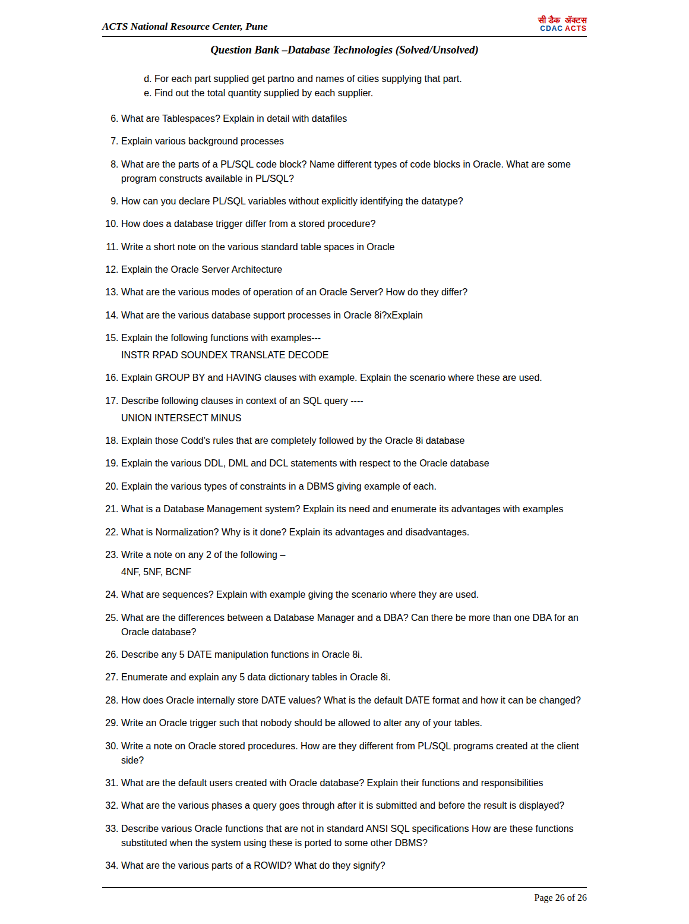सी डैक ॲक्टस
CDAC ACTS
ACTS National Resource Center, Pune
Question Bank –Database Technologies (Solved/Unsolved)
For each part supplied get partno and names of cities supplying that part.
Find out the total quantity supplied by each supplier.
What are Tablespaces? Explain in detail with datafiles
Explain various background processes
What are the parts of a PL/SQL code block? Name different types of code blocks in Oracle. What are some program constructs available in PL/SQL?
How can you declare PL/SQL variables without explicitly identifying the datatype?
How does a database trigger differ from a stored procedure?
Write a short note on the various standard table spaces in Oracle
Explain the Oracle Server Architecture
What are the various modes of operation of an Oracle Server? How do they differ?
What are the various database support processes in Oracle 8i?xExplain
Explain the following functions with examples---
INSTR RPAD SOUNDEX TRANSLATE DECODE
Explain GROUP BY and HAVING clauses with example. Explain the scenario where these are used.
Describe following clauses in context of an SQL query ----
UNION INTERSECT MINUS
Explain those Codd's rules that are completely followed by the Oracle 8i database
Explain the various DDL, DML and DCL statements with respect to the Oracle database
Explain the various types of constraints in a DBMS giving example of each.
What is a Database Management system? Explain its need and enumerate its advantages with examples
What is Normalization? Why is it done? Explain its advantages and disadvantages.
Write a note on any 2 of the following –
4NF, 5NF, BCNF
What are sequences? Explain with example giving the scenario where they are used.
What are the differences between a Database Manager and a DBA? Can there be more than one DBA for an Oracle database?
Describe any 5 DATE manipulation functions in Oracle 8i.
Enumerate and explain any 5 data dictionary tables in Oracle 8i.
How does Oracle internally store DATE values? What is the default DATE format and how it can be changed?
Write an Oracle trigger such that nobody should be allowed to alter any of your tables.
Write a note on Oracle stored procedures. How are they different from PL/SQL programs created at the client side?
What are the default users created with Oracle database? Explain their functions and responsibilities
What are the various phases a query goes through after it is submitted and before the result is displayed?
Describe various Oracle functions that are not in standard ANSI SQL specifications How are these functions substituted when the system using these is ported to some other DBMS?
What are the various parts of a ROWID? What do they signify?
Page 26 of 26